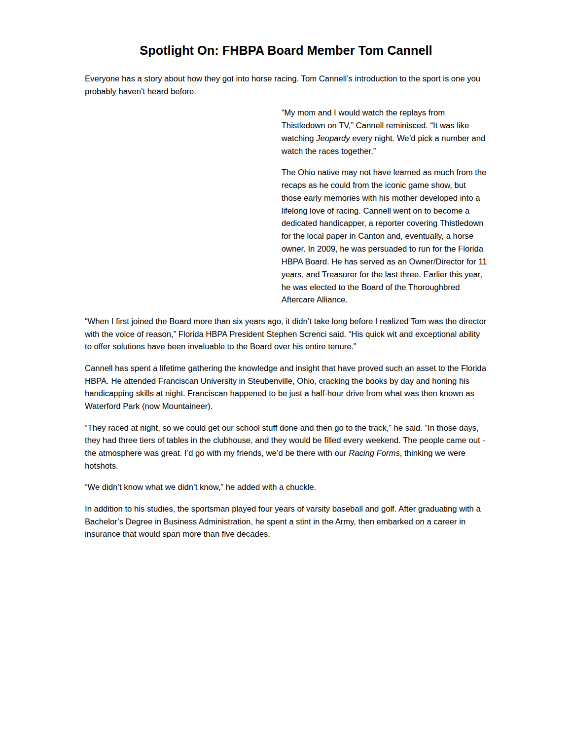Spotlight On: FHBPA Board Member Tom Cannell
Everyone has a story about how they got into horse racing. Tom Cannell’s introduction to the sport is one you probably haven’t heard before.
“My mom and I would watch the replays from Thistledown on TV,” Cannell reminisced. “It was like watching Jeopardy every night. We’d pick a number and watch the races together.”
The Ohio native may not have learned as much from the recaps as he could from the iconic game show, but those early memories with his mother developed into a lifelong love of racing. Cannell went on to become a dedicated handicapper, a reporter covering Thistledown for the local paper in Canton and, eventually, a horse owner. In 2009, he was persuaded to run for the Florida HBPA Board. He has served as an Owner/Director for 11 years, and Treasurer for the last three. Earlier this year, he was elected to the Board of the Thoroughbred Aftercare Alliance.
“When I first joined the Board more than six years ago, it didn’t take long before I realized Tom was the director with the voice of reason,” Florida HBPA President Stephen Screnci said. “His quick wit and exceptional ability to offer solutions have been invaluable to the Board over his entire tenure.”
Cannell has spent a lifetime gathering the knowledge and insight that have proved such an asset to the Florida HBPA. He attended Franciscan University in Steubenville, Ohio, cracking the books by day and honing his handicapping skills at night. Franciscan happened to be just a half-hour drive from what was then known as Waterford Park (now Mountaineer).
“They raced at night, so we could get our school stuff done and then go to the track,” he said. “In those days, they had three tiers of tables in the clubhouse, and they would be filled every weekend. The people came out - the atmosphere was great. I’d go with my friends, we’d be there with our Racing Forms, thinking we were hotshots.
“We didn’t know what we didn’t know,” he added with a chuckle.
In addition to his studies, the sportsman played four years of varsity baseball and golf. After graduating with a Bachelor’s Degree in Business Administration, he spent a stint in the Army, then embarked on a career in insurance that would span more than five decades.